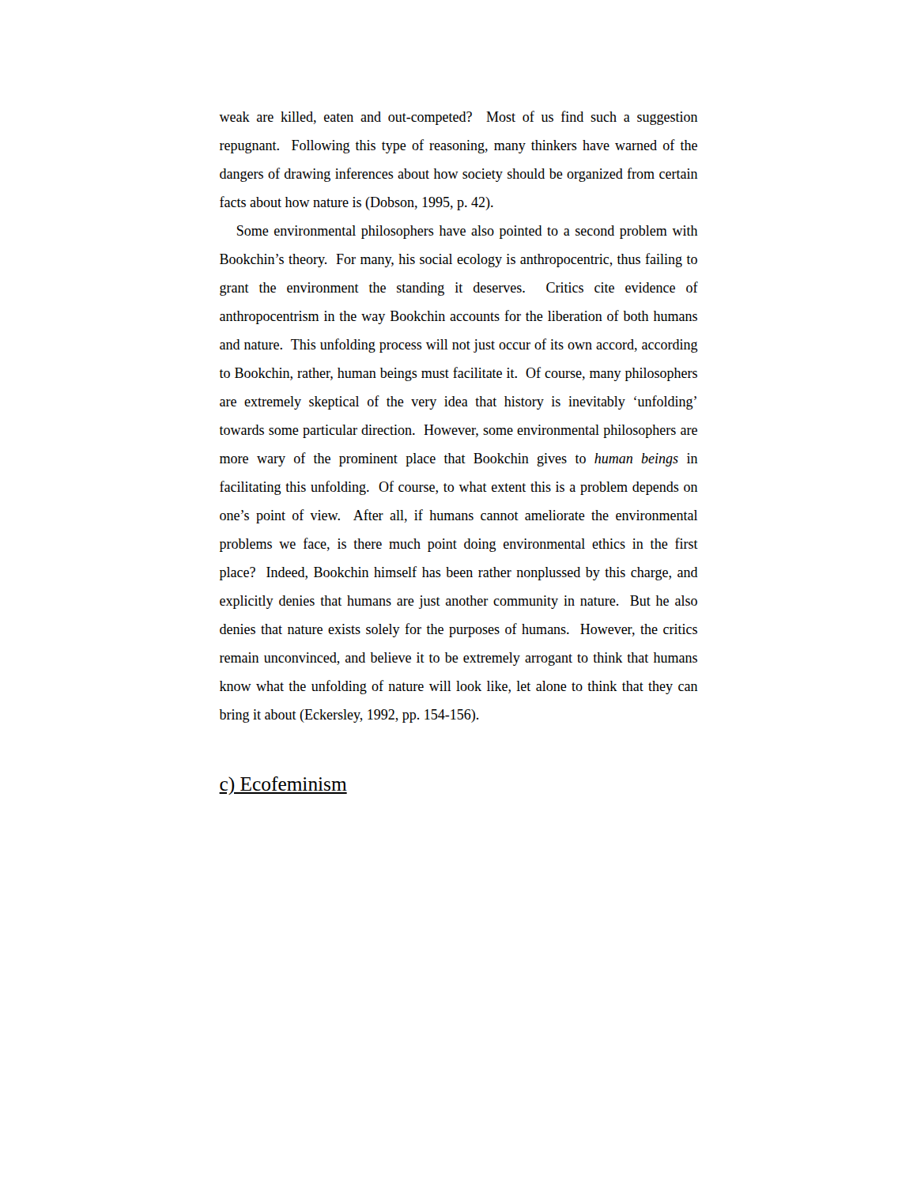weak are killed, eaten and out-competed? Most of us find such a suggestion repugnant. Following this type of reasoning, many thinkers have warned of the dangers of drawing inferences about how society should be organized from certain facts about how nature is (Dobson, 1995, p. 42).
Some environmental philosophers have also pointed to a second problem with Bookchin’s theory. For many, his social ecology is anthropocentric, thus failing to grant the environment the standing it deserves. Critics cite evidence of anthropocentrism in the way Bookchin accounts for the liberation of both humans and nature. This unfolding process will not just occur of its own accord, according to Bookchin, rather, human beings must facilitate it. Of course, many philosophers are extremely skeptical of the very idea that history is inevitably ‘unfolding’ towards some particular direction. However, some environmental philosophers are more wary of the prominent place that Bookchin gives to human beings in facilitating this unfolding. Of course, to what extent this is a problem depends on one’s point of view. After all, if humans cannot ameliorate the environmental problems we face, is there much point doing environmental ethics in the first place? Indeed, Bookchin himself has been rather nonplussed by this charge, and explicitly denies that humans are just another community in nature. But he also denies that nature exists solely for the purposes of humans. However, the critics remain unconvinced, and believe it to be extremely arrogant to think that humans know what the unfolding of nature will look like, let alone to think that they can bring it about (Eckersley, 1992, pp. 154-156).
c) Ecofeminism